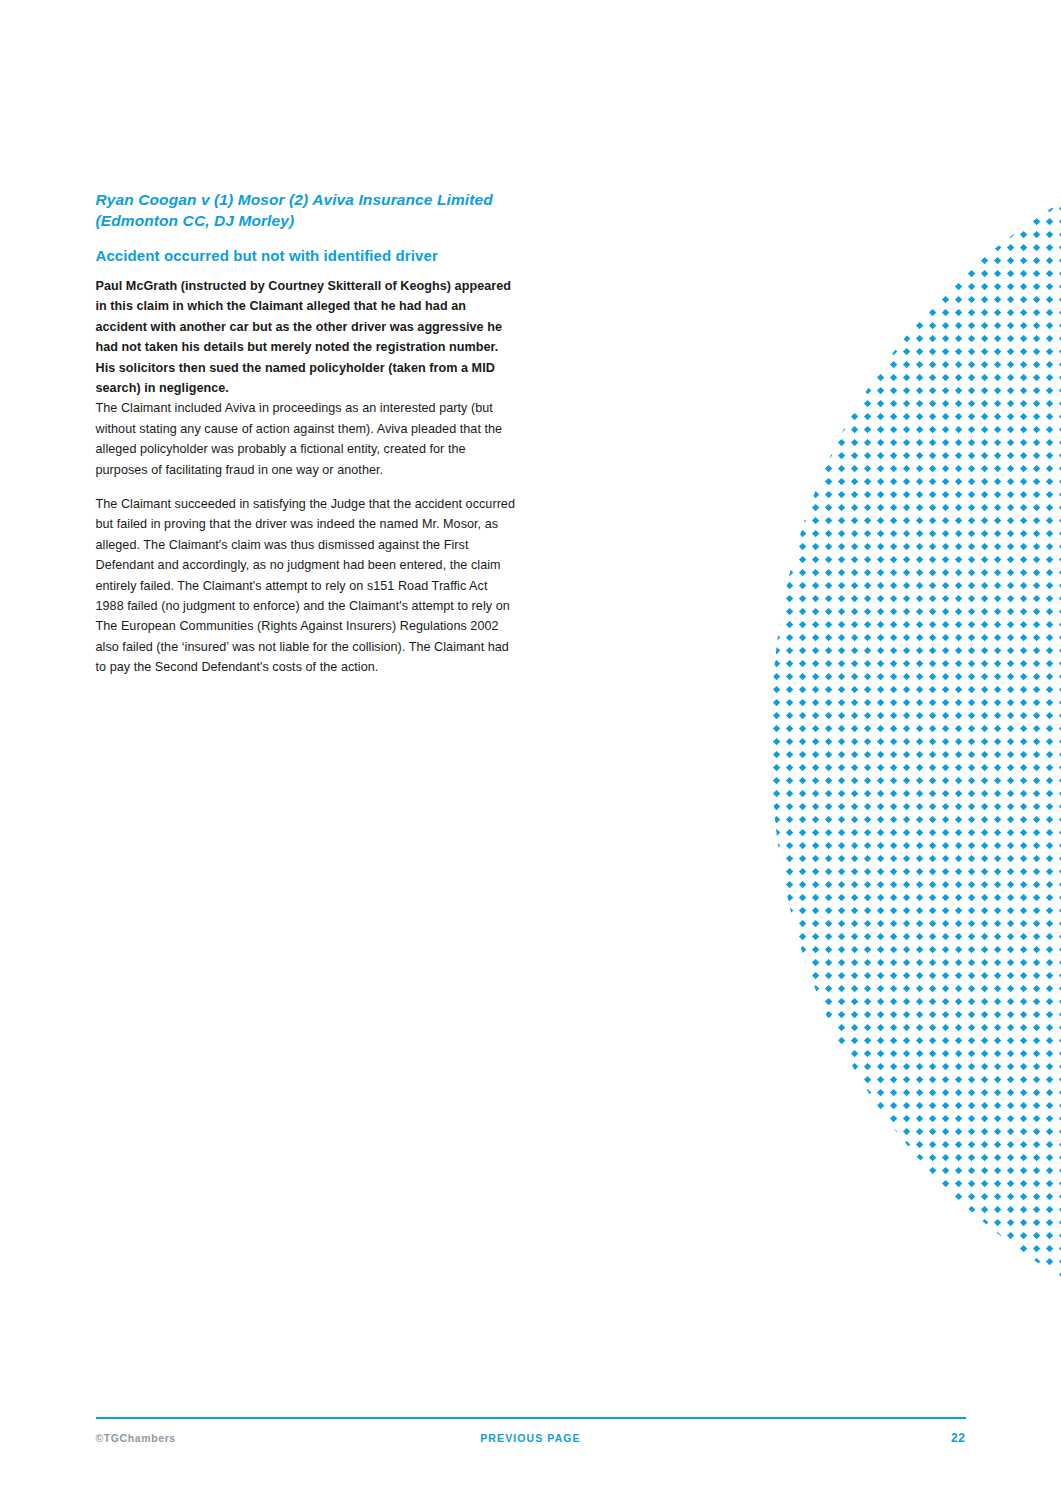Ryan Coogan v (1) Mosor (2) Aviva Insurance Limited (Edmonton CC, DJ Morley)
Accident occurred but not with identified driver
Paul McGrath (instructed by Courtney Skitterall of Keoghs) appeared in this claim in which the Claimant alleged that he had had an accident with another car but as the other driver was aggressive he had not taken his details but merely noted the registration number. His solicitors then sued the named policyholder (taken from a MID search) in negligence.
The Claimant included Aviva in proceedings as an interested party (but without stating any cause of action against them). Aviva pleaded that the alleged policyholder was probably a fictional entity, created for the purposes of facilitating fraud in one way or another.
The Claimant succeeded in satisfying the Judge that the accident occurred but failed in proving that the driver was indeed the named Mr. Mosor, as alleged. The Claimant's claim was thus dismissed against the First Defendant and accordingly, as no judgment had been entered, the claim entirely failed. The Claimant's attempt to rely on s151 Road Traffic Act 1988 failed (no judgment to enforce) and the Claimant's attempt to rely on The European Communities (Rights Against Insurers) Regulations 2002 also failed (the ‘insured’ was not liable for the collision). The Claimant had to pay the Second Defendant's costs of the action.
©TGChambers Previous page 22